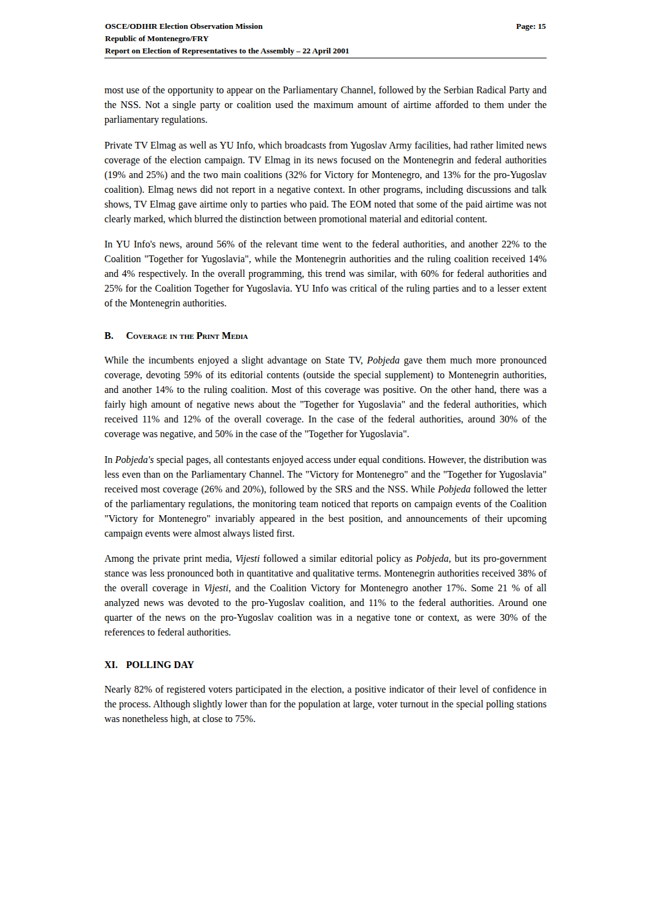| OSCE/ODIHR Election Observation Mission Republic of Montenegro/FRY Report on Election of Representatives to the Assembly – 22 April 2001 | Page: 15 |
most use of the opportunity to appear on the Parliamentary Channel, followed by the Serbian Radical Party and the NSS. Not a single party or coalition used the maximum amount of airtime afforded to them under the parliamentary regulations.
Private TV Elmag as well as YU Info, which broadcasts from Yugoslav Army facilities, had rather limited news coverage of the election campaign. TV Elmag in its news focused on the Montenegrin and federal authorities (19% and 25%) and the two main coalitions (32% for Victory for Montenegro, and 13% for the pro-Yugoslav coalition). Elmag news did not report in a negative context. In other programs, including discussions and talk shows, TV Elmag gave airtime only to parties who paid. The EOM noted that some of the paid airtime was not clearly marked, which blurred the distinction between promotional material and editorial content.
In YU Info's news, around 56% of the relevant time went to the federal authorities, and another 22% to the Coalition "Together for Yugoslavia", while the Montenegrin authorities and the ruling coalition received 14% and 4% respectively. In the overall programming, this trend was similar, with 60% for federal authorities and 25% for the Coalition Together for Yugoslavia. YU Info was critical of the ruling parties and to a lesser extent of the Montenegrin authorities.
B. Coverage in the Print Media
While the incumbents enjoyed a slight advantage on State TV, Pobjeda gave them much more pronounced coverage, devoting 59% of its editorial contents (outside the special supplement) to Montenegrin authorities, and another 14% to the ruling coalition. Most of this coverage was positive. On the other hand, there was a fairly high amount of negative news about the "Together for Yugoslavia" and the federal authorities, which received 11% and 12% of the overall coverage. In the case of the federal authorities, around 30% of the coverage was negative, and 50% in the case of the "Together for Yugoslavia".
In Pobjeda's special pages, all contestants enjoyed access under equal conditions. However, the distribution was less even than on the Parliamentary Channel. The "Victory for Montenegro" and the "Together for Yugoslavia" received most coverage (26% and 20%), followed by the SRS and the NSS. While Pobjeda followed the letter of the parliamentary regulations, the monitoring team noticed that reports on campaign events of the Coalition "Victory for Montenegro" invariably appeared in the best position, and announcements of their upcoming campaign events were almost always listed first.
Among the private print media, Vijesti followed a similar editorial policy as Pobjeda, but its pro-government stance was less pronounced both in quantitative and qualitative terms. Montenegrin authorities received 38% of the overall coverage in Vijesti, and the Coalition Victory for Montenegro another 17%. Some 21 % of all analyzed news was devoted to the pro-Yugoslav coalition, and 11% to the federal authorities. Around one quarter of the news on the pro-Yugoslav coalition was in a negative tone or context, as were 30% of the references to federal authorities.
XI. POLLING DAY
Nearly 82% of registered voters participated in the election, a positive indicator of their level of confidence in the process. Although slightly lower than for the population at large, voter turnout in the special polling stations was nonetheless high, at close to 75%.